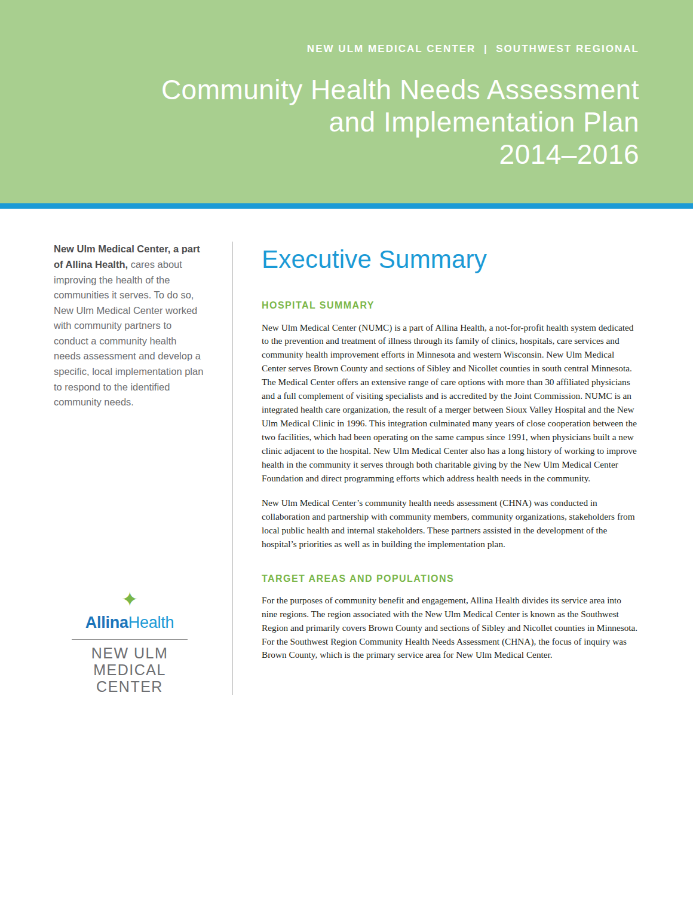NEW ULM MEDICAL CENTER | SOUTHWEST REGIONAL
Community Health Needs Assessment
and Implementation Plan 2014–2016
New Ulm Medical Center, a part of Allina Health, cares about improving the health of the communities it serves. To do so, New Ulm Medical Center worked with community partners to conduct a community health needs assessment and develop a specific, local implementation plan to respond to the identified community needs.
✦
AllinaHealth
NEW ULM
MEDICAL
CENTER
Executive Summary
HOSPITAL SUMMARY
New Ulm Medical Center (NUMC) is a part of Allina Health, a not-for-profit health system dedicated to the prevention and treatment of illness through its family of clinics, hospitals, care services and community health improvement efforts in Minnesota and western Wisconsin. New Ulm Medical Center serves Brown County and sections of Sibley and Nicollet counties in south central Minnesota. The Medical Center offers an extensive range of care options with more than 30 affiliated physicians and a full complement of visiting specialists and is accredited by the Joint Commission. NUMC is an integrated health care organization, the result of a merger between Sioux Valley Hospital and the New Ulm Medical Clinic in 1996. This integration culminated many years of close cooperation between the two facilities, which had been operating on the same campus since 1991, when physicians built a new clinic adjacent to the hospital. New Ulm Medical Center also has a long history of working to improve health in the community it serves through both charitable giving by the New Ulm Medical Center Foundation and direct programming efforts which address health needs in the community.
New Ulm Medical Center’s community health needs assessment (CHNA) was conducted in collaboration and partnership with community members, community organizations, stakeholders from local public health and internal stakeholders. These partners assisted in the development of the hospital’s priorities as well as in building the implementation plan.
TARGET AREAS AND POPULATIONS
For the purposes of community benefit and engagement, Allina Health divides its service area into nine regions. The region associated with the New Ulm Medical Center is known as the Southwest Region and primarily covers Brown County and sections of Sibley and Nicollet counties in Minnesota. For the Southwest Region Community Health Needs Assessment (CHNA), the focus of inquiry was Brown County, which is the primary service area for New Ulm Medical Center.